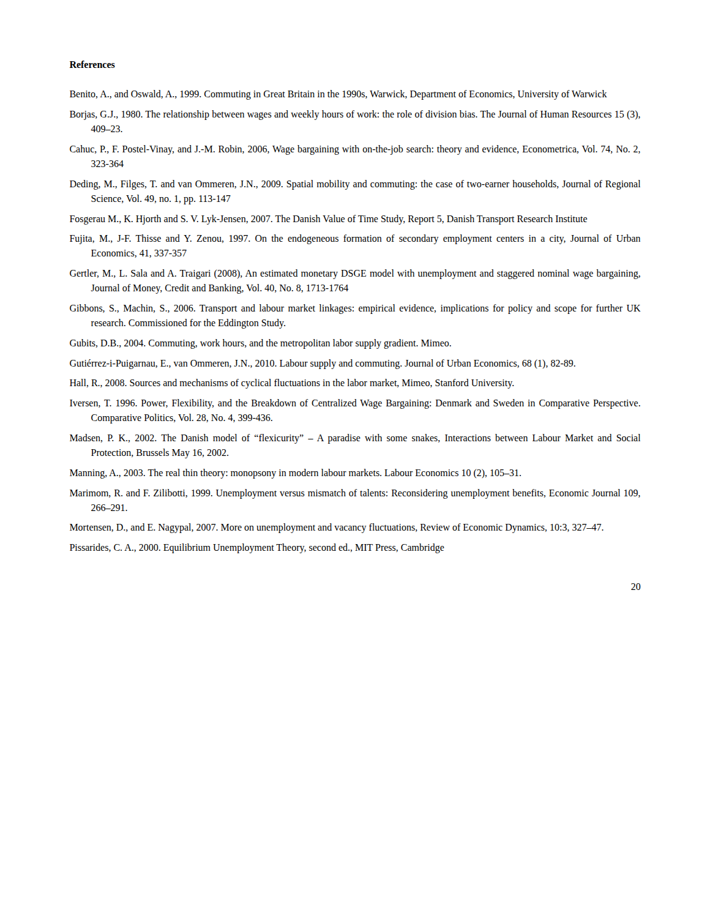References
Benito, A., and Oswald, A., 1999. Commuting in Great Britain in the 1990s, Warwick, Department of Economics, University of Warwick
Borjas, G.J., 1980. The relationship between wages and weekly hours of work: the role of division bias. The Journal of Human Resources 15 (3), 409–23.
Cahuc, P., F. Postel-Vinay, and J.-M. Robin, 2006, Wage bargaining with on-the-job search: theory and evidence, Econometrica, Vol. 74, No. 2, 323-364
Deding, M., Filges, T. and van Ommeren, J.N., 2009. Spatial mobility and commuting: the case of two-earner households, Journal of Regional Science, Vol. 49, no. 1, pp. 113-147
Fosgerau M., K. Hjorth and S. V. Lyk-Jensen, 2007. The Danish Value of Time Study, Report 5, Danish Transport Research Institute
Fujita, M., J-F. Thisse and Y. Zenou, 1997. On the endogeneous formation of secondary employment centers in a city, Journal of Urban Economics, 41, 337-357
Gertler, M., L. Sala and A. Traigari (2008), An estimated monetary DSGE model with unemployment and staggered nominal wage bargaining, Journal of Money, Credit and Banking, Vol. 40, No. 8, 1713-1764
Gibbons, S., Machin, S., 2006. Transport and labour market linkages: empirical evidence, implications for policy and scope for further UK research. Commissioned for the Eddington Study.
Gubits, D.B., 2004. Commuting, work hours, and the metropolitan labor supply gradient. Mimeo.
Gutiérrez-i-Puigarnau, E., van Ommeren, J.N., 2010. Labour supply and commuting. Journal of Urban Economics, 68 (1), 82-89.
Hall, R., 2008. Sources and mechanisms of cyclical fluctuations in the labor market, Mimeo, Stanford University.
Iversen, T. 1996. Power, Flexibility, and the Breakdown of Centralized Wage Bargaining: Denmark and Sweden in Comparative Perspective. Comparative Politics, Vol. 28, No. 4, 399-436.
Madsen, P. K., 2002. The Danish model of “flexicurity” – A paradise with some snakes, Interactions between Labour Market and Social Protection, Brussels May 16, 2002.
Manning, A., 2003. The real thin theory: monopsony in modern labour markets. Labour Economics 10 (2), 105–31.
Marimom, R. and F. Zilibotti, 1999. Unemployment versus mismatch of talents: Reconsidering unemployment benefits, Economic Journal 109, 266–291.
Mortensen, D., and E. Nagypal, 2007. More on unemployment and vacancy fluctuations, Review of Economic Dynamics, 10:3, 327–47.
Pissarides, C. A., 2000. Equilibrium Unemployment Theory, second ed., MIT Press, Cambridge
20